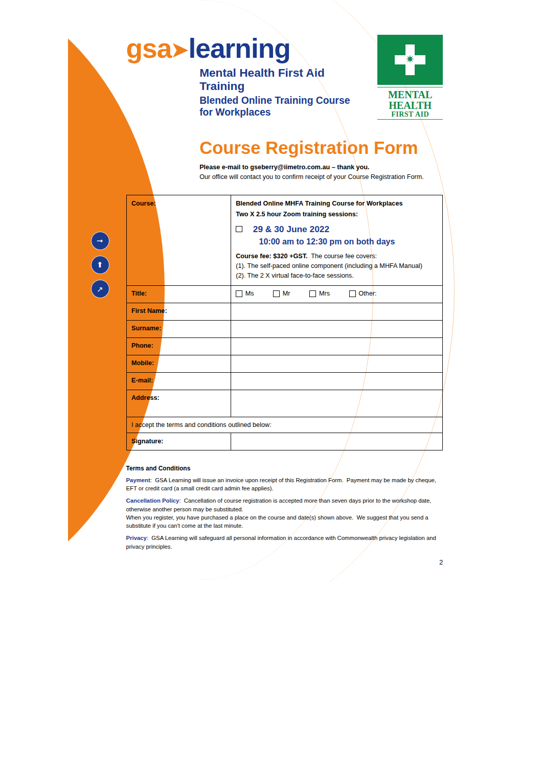➞
⬆
↗
gsa➤learning
Mental Health First Aid Training
Blended Online Training Course
for Workplaces
✷
MENTAL
HEALTH
FIRST AID
Course Registration Form
Please e-mail to gseberry@iimetro.com.au – thank you.
Our office will contact you to confirm receipt of your Course Registration Form.
| Course: | Blended Online MHFA Training Course for Workplaces Two X 2.5 hour Zoom training sessions: 29 & 30 June 2022 10:00 am to 12:30 pm on both days Course fee: $320 +GST. The course fee covers: (1). The self-paced online component (including a MHFA Manual) (2). The 2 X virtual face-to-face sessions. |
| Title: | Ms Mr Mrs Other: |
| First Name: | |
| Surname: | |
| Phone: | |
| Mobile: | |
| E-mail: | |
| Address: | |
| I accept the terms and conditions outlined below: |
| Signature: | |
Terms and Conditions
Payment: GSA Learning will issue an invoice upon receipt of this Registration Form. Payment may be made by cheque, EFT or credit card (a small credit card admin fee applies).
Cancellation Policy: Cancellation of course registration is accepted more than seven days prior to the workshop date, otherwise another person may be substituted.
When you register, you have purchased a place on the course and date(s) shown above. We suggest that you send a substitute if you can't come at the last minute.
Privacy: GSA Learning will safeguard all personal information in accordance with Commonwealth privacy legislation and privacy principles.
2